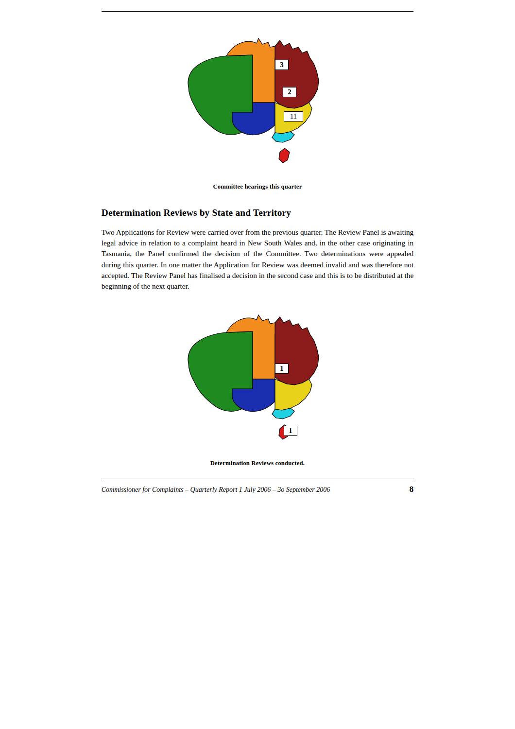3
2
11
Committee hearings this quarter
Determination Reviews by State and Territory
Two Applications for Review were carried over from the previous quarter. The Review Panel is awaiting legal advice in relation to a complaint heard in New South Wales and, in the other case originating in Tasmania, the Panel confirmed the decision of the Committee. Two determinations were appealed during this quarter. In one matter the Application for Review was deemed invalid and was therefore not accepted. The Review Panel has finalised a decision in the second case and this is to be distributed at the beginning of the next quarter.
1
1
Determination Reviews conducted.
Commissioner for Complaints – Quarterly Report 1 July 2006 – 3o September 2006 8